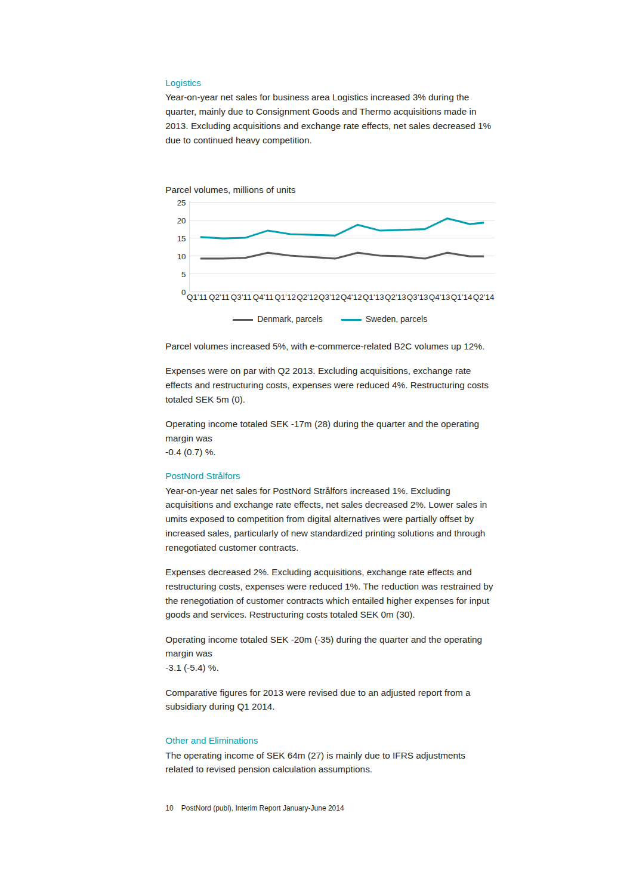Logistics
Year-on-year net sales for business area Logistics increased 3% during the quarter, mainly due to Consignment Goods and Thermo acquisitions made in 2013. Excluding acquisitions and exchange rate effects, net sales decreased 1% due to continued heavy competition.
Parcel volumes, millions of units
25
20
15
10
5
0
Q1'11 Q2'11 Q3'11 Q4'11 Q1'12 Q2'12 Q3'12 Q4'12 Q1'13 Q2'13 Q3'13 Q4'13 Q1'14 Q2'14
Denmark, parcels Sweden, parcels
Parcel volumes increased 5%, with e-commerce-related B2C volumes up 12%.
Expenses were on par with Q2 2013. Excluding acquisitions, exchange rate effects and restructuring costs, expenses were reduced 4%. Restructuring costs totaled SEK 5m (0).
Operating income totaled SEK -17m (28) during the quarter and the operating margin was
-0.4 (0.7) %.
PostNord Strålfors
Year-on-year net sales for PostNord Strålfors increased 1%. Excluding acquisitions and exchange rate effects, net sales decreased 2%. Lower sales in umits exposed to competition from digital alternatives were partially offset by increased sales, particularly of new standardized printing solutions and through renegotiated customer contracts.
Expenses decreased 2%. Excluding acquisitions, exchange rate effects and restructuring costs, expenses were reduced 1%. The reduction was restrained by the renegotiation of customer contracts which entailed higher expenses for input goods and services. Restructuring costs totaled SEK 0m (30).
Operating income totaled SEK -20m (-35) during the quarter and the operating margin was
-3.1 (-5.4) %.
Comparative figures for 2013 were revised due to an adjusted report from a subsidiary during Q1 2014.
Other and Eliminations
The operating income of SEK 64m (27) is mainly due to IFRS adjustments related to revised pension calculation assumptions.
10 PostNord (publ), Interim Report January-June 2014